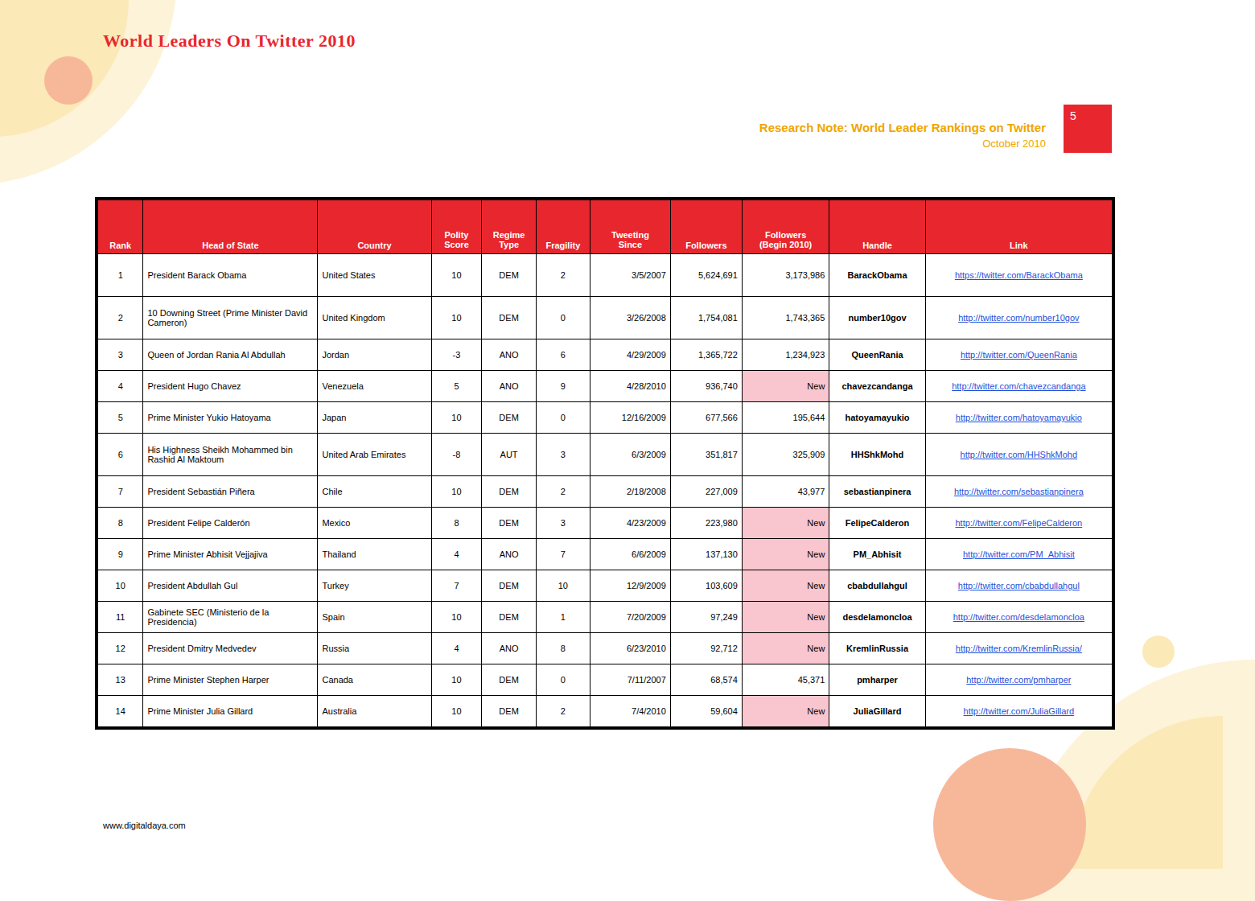World Leaders On Twitter 2010
5
Research Note: World Leader Rankings on Twitter
October 2010
| Rank | Head of State | Country | Polity Score | Regime Type | Fragility | Tweeting Since | Followers | Followers (Begin 2010) | Handle | Link |
| --- | --- | --- | --- | --- | --- | --- | --- | --- | --- | --- |
| 1 | President Barack Obama | United States | 10 | DEM | 2 | 3/5/2007 | 5,624,691 | 3,173,986 | BarackObama | https://twitter.com/BarackObama |
| 2 | 10 Downing Street (Prime Minister David Cameron) | United Kingdom | 10 | DEM | 0 | 3/26/2008 | 1,754,081 | 1,743,365 | number10gov | http://twitter.com/number10gov |
| 3 | Queen of Jordan Rania Al Abdullah | Jordan | -3 | ANO | 6 | 4/29/2009 | 1,365,722 | 1,234,923 | QueenRania | http://twitter.com/QueenRania |
| 4 | President Hugo Chavez | Venezuela | 5 | ANO | 9 | 4/28/2010 | 936,740 | New | chavezcandanga | http://twitter.com/chavezcandanga |
| 5 | Prime Minister Yukio Hatoyama | Japan | 10 | DEM | 0 | 12/16/2009 | 677,566 | 195,644 | hatoyamayukio | http://twitter.com/hatoyamayukio |
| 6 | His Highness Sheikh Mohammed bin Rashid Al Maktoum | United Arab Emirates | -8 | AUT | 3 | 6/3/2009 | 351,817 | 325,909 | HHShkMohd | http://twitter.com/HHShkMohd |
| 7 | President Sebastián Piñera | Chile | 10 | DEM | 2 | 2/18/2008 | 227,009 | 43,977 | sebastianpinera | http://twitter.com/sebastianpinera |
| 8 | President Felipe Calderón | Mexico | 8 | DEM | 3 | 4/23/2009 | 223,980 | New | FelipeCalderon | http://twitter.com/FelipeCalderon |
| 9 | Prime Minister Abhisit Vejjajiva | Thailand | 4 | ANO | 7 | 6/6/2009 | 137,130 | New | PM_Abhisit | http://twitter.com/PM_Abhisit |
| 10 | President Abdullah Gul | Turkey | 7 | DEM | 10 | 12/9/2009 | 103,609 | New | cbabdullahgul | http://twitter.com/cbabdullahgul |
| 11 | Gabinete SEC (Ministerio de la Presidencia) | Spain | 10 | DEM | 1 | 7/20/2009 | 97,249 | New | desdelamoncloa | http://twitter.com/desdelamoncloa |
| 12 | President Dmitry Medvedev | Russia | 4 | ANO | 8 | 6/23/2010 | 92,712 | New | KremlinRussia | http://twitter.com/KremlinRussia/ |
| 13 | Prime Minister Stephen Harper | Canada | 10 | DEM | 0 | 7/11/2007 | 68,574 | 45,371 | pmharper | http://twitter.com/pmharper |
| 14 | Prime Minister Julia Gillard | Australia | 10 | DEM | 2 | 7/4/2010 | 59,604 | New | JuliaGillard | http://twitter.com/JuliaGillard |
www.digitaldaya.com